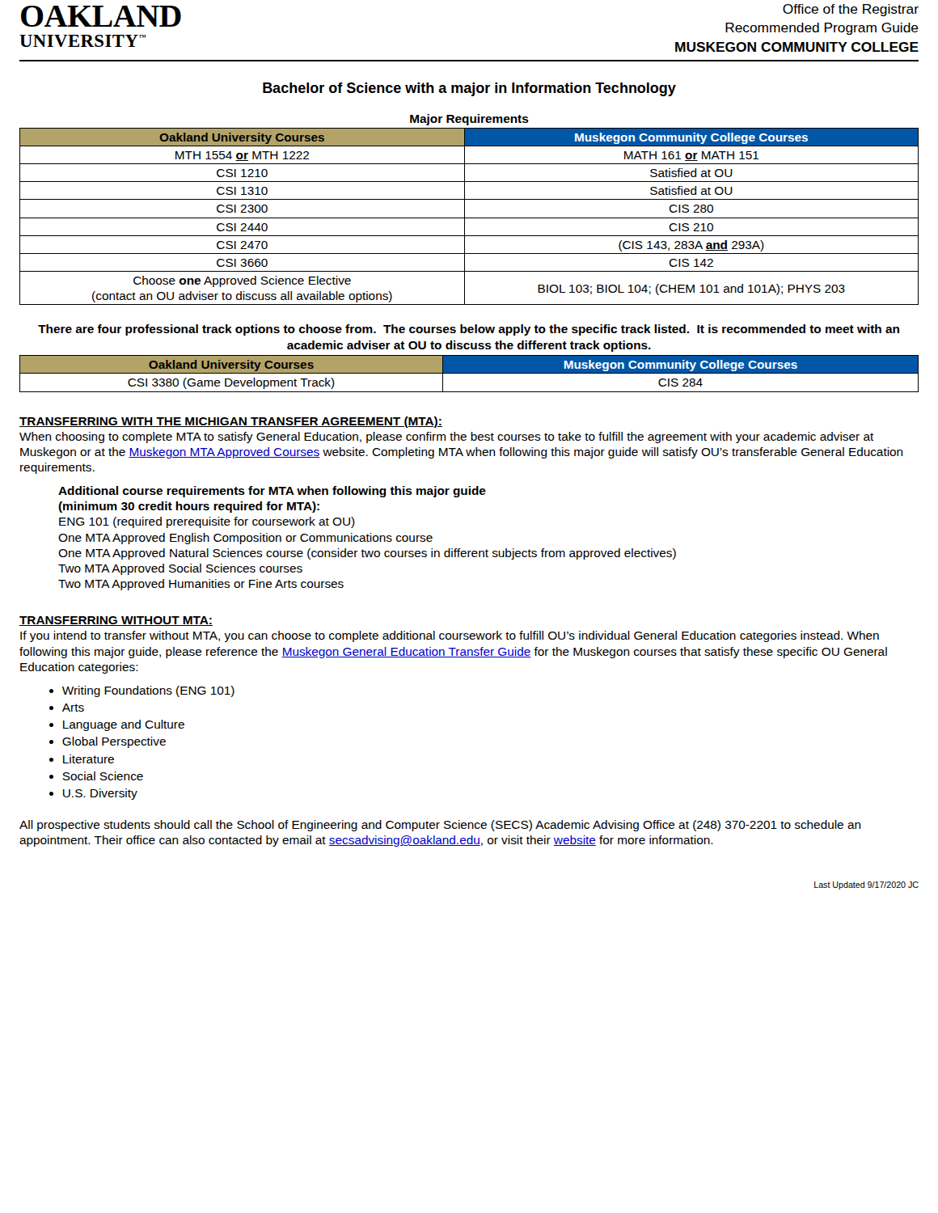OAKLAND
UNIVERSITY™
Office of the Registrar
Recommended Program Guide
MUSKEGON COMMUNITY COLLEGE
Bachelor of Science with a major in Information Technology
Major Requirements
| Oakland University Courses | Muskegon Community College Courses |
| --- | --- |
| MTH 1554 or MTH 1222 | MATH 161 or MATH 151 |
| CSI 1210 | Satisfied at OU |
| CSI 1310 | Satisfied at OU |
| CSI 2300 | CIS 280 |
| CSI 2440 | CIS 210 |
| CSI 2470 | (CIS 143, 283A and 293A) |
| CSI 3660 | CIS 142 |
| Choose one Approved Science Elective (contact an OU adviser to discuss all available options) | BIOL 103; BIOL 104; (CHEM 101 and 101A); PHYS 203 |
There are four professional track options to choose from. The courses below apply to the specific track listed. It is recommended to meet with an academic adviser at OU to discuss the different track options.
| Oakland University Courses | Muskegon Community College Courses |
| --- | --- |
| CSI 3380 (Game Development Track) | CIS 284 |
TRANSFERRING WITH THE MICHIGAN TRANSFER AGREEMENT (MTA):
When choosing to complete MTA to satisfy General Education, please confirm the best courses to take to fulfill the agreement with your academic adviser at Muskegon or at the Muskegon MTA Approved Courses website. Completing MTA when following this major guide will satisfy OU’s transferable General Education requirements.
Additional course requirements for MTA when following this major guide
(minimum 30 credit hours required for MTA):
ENG 101 (required prerequisite for coursework at OU)
One MTA Approved English Composition or Communications course
One MTA Approved Natural Sciences course (consider two courses in different subjects from approved electives)
Two MTA Approved Social Sciences courses
Two MTA Approved Humanities or Fine Arts courses
TRANSFERRING WITHOUT MTA:
If you intend to transfer without MTA, you can choose to complete additional coursework to fulfill OU’s individual General Education categories instead. When following this major guide, please reference the Muskegon General Education Transfer Guide for the Muskegon courses that satisfy these specific OU General Education categories:
Writing Foundations (ENG 101)
Arts
Language and Culture
Global Perspective
Literature
Social Science
U.S. Diversity
All prospective students should call the School of Engineering and Computer Science (SECS) Academic Advising Office at (248) 370-2201 to schedule an appointment. Their office can also contacted by email at secsadvising@oakland.edu, or visit their website for more information.
Last Updated 9/17/2020 JC